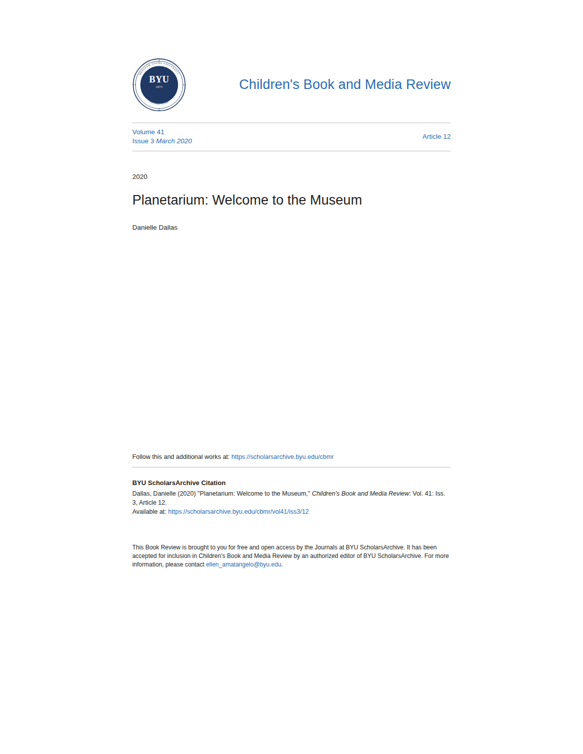BYU 1875 BRIGHAM YOUNG UNIVERSITY PROVO, UTAH
Children's Book and Media Review
Volume 41
Issue 3 March 2020
Article 12
2020
Planetarium: Welcome to the Museum
Danielle Dallas
Follow this and additional works at: https://scholarsarchive.byu.edu/cbmr
BYU ScholarsArchive Citation
Dallas, Danielle (2020) "Planetarium: Welcome to the Museum," Children's Book and Media Review: Vol. 41: Iss. 3, Article 12.
Available at: https://scholarsarchive.byu.edu/cbmr/vol41/iss3/12
This Book Review is brought to you for free and open access by the Journals at BYU ScholarsArchive. It has been accepted for inclusion in Children's Book and Media Review by an authorized editor of BYU ScholarsArchive. For more information, please contact ellen_amatangelo@byu.edu.